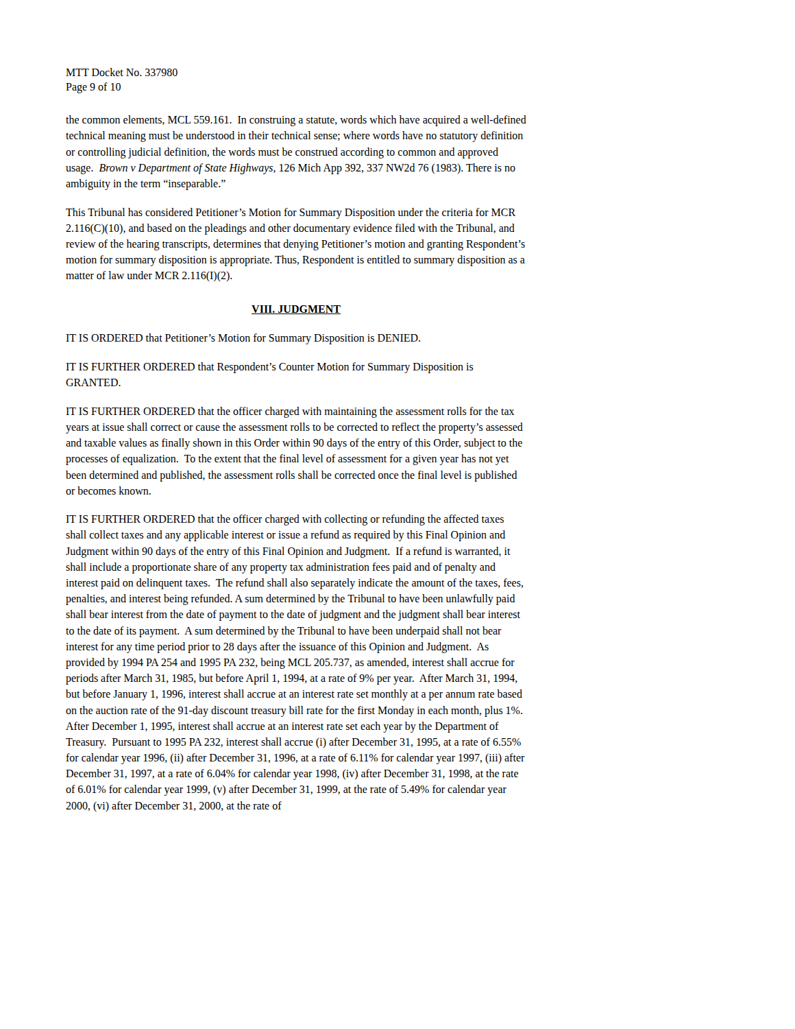MTT Docket No. 337980
Page 9 of 10
the common elements, MCL 559.161. In construing a statute, words which have acquired a well-defined technical meaning must be understood in their technical sense; where words have no statutory definition or controlling judicial definition, the words must be construed according to common and approved usage. Brown v Department of State Highways, 126 Mich App 392, 337 NW2d 76 (1983). There is no ambiguity in the term “inseparable.”
This Tribunal has considered Petitioner’s Motion for Summary Disposition under the criteria for MCR 2.116(C)(10), and based on the pleadings and other documentary evidence filed with the Tribunal, and review of the hearing transcripts, determines that denying Petitioner’s motion and granting Respondent’s motion for summary disposition is appropriate. Thus, Respondent is entitled to summary disposition as a matter of law under MCR 2.116(I)(2).
VIII. JUDGMENT
IT IS ORDERED that Petitioner’s Motion for Summary Disposition is DENIED.
IT IS FURTHER ORDERED that Respondent’s Counter Motion for Summary Disposition is GRANTED.
IT IS FURTHER ORDERED that the officer charged with maintaining the assessment rolls for the tax years at issue shall correct or cause the assessment rolls to be corrected to reflect the property’s assessed and taxable values as finally shown in this Order within 90 days of the entry of this Order, subject to the processes of equalization. To the extent that the final level of assessment for a given year has not yet been determined and published, the assessment rolls shall be corrected once the final level is published or becomes known.
IT IS FURTHER ORDERED that the officer charged with collecting or refunding the affected taxes shall collect taxes and any applicable interest or issue a refund as required by this Final Opinion and Judgment within 90 days of the entry of this Final Opinion and Judgment. If a refund is warranted, it shall include a proportionate share of any property tax administration fees paid and of penalty and interest paid on delinquent taxes. The refund shall also separately indicate the amount of the taxes, fees, penalties, and interest being refunded. A sum determined by the Tribunal to have been unlawfully paid shall bear interest from the date of payment to the date of judgment and the judgment shall bear interest to the date of its payment. A sum determined by the Tribunal to have been underpaid shall not bear interest for any time period prior to 28 days after the issuance of this Opinion and Judgment. As provided by 1994 PA 254 and 1995 PA 232, being MCL 205.737, as amended, interest shall accrue for periods after March 31, 1985, but before April 1, 1994, at a rate of 9% per year. After March 31, 1994, but before January 1, 1996, interest shall accrue at an interest rate set monthly at a per annum rate based on the auction rate of the 91-day discount treasury bill rate for the first Monday in each month, plus 1%. After December 1, 1995, interest shall accrue at an interest rate set each year by the Department of Treasury. Pursuant to 1995 PA 232, interest shall accrue (i) after December 31, 1995, at a rate of 6.55% for calendar year 1996, (ii) after December 31, 1996, at a rate of 6.11% for calendar year 1997, (iii) after December 31, 1997, at a rate of 6.04% for calendar year 1998, (iv) after December 31, 1998, at the rate of 6.01% for calendar year 1999, (v) after December 31, 1999, at the rate of 5.49% for calendar year 2000, (vi) after December 31, 2000, at the rate of